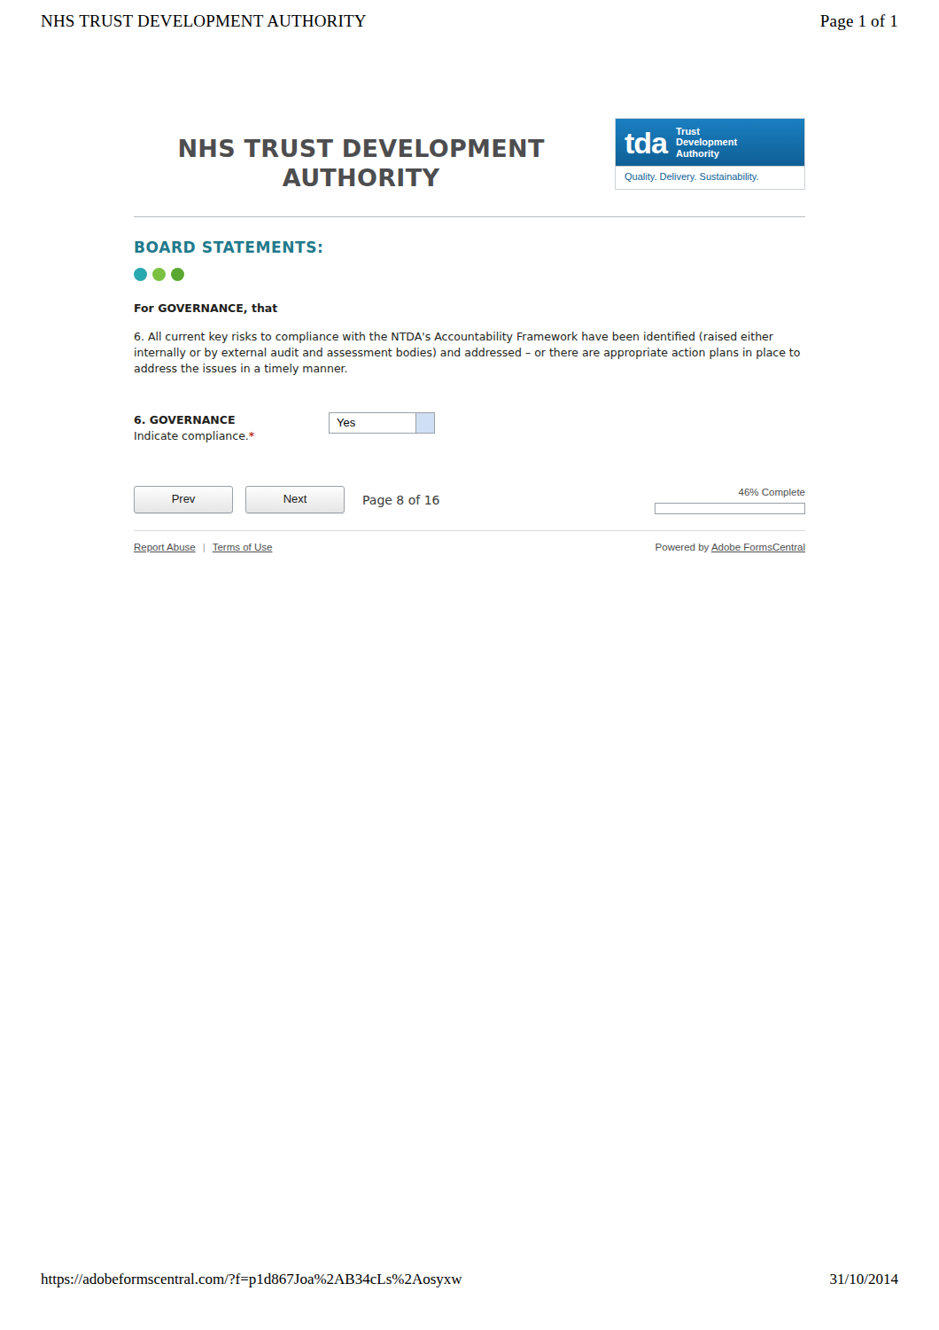NHS TRUST DEVELOPMENT AUTHORITY
Page 1 of 1
NHS TRUST DEVELOPMENT
AUTHORITY
tda Trust
Development
Authority
Quality. Delivery. Sustainability.
BOARD STATEMENTS:
For GOVERNANCE, that
6. All current key risks to compliance with the NTDA's Accountability Framework have been identified (raised either internally or by external audit and assessment bodies) and addressed – or there are appropriate action plans in place to address the issues in a timely manner.
6. GOVERNANCE Indicate compliance.*
Yes
Prev Next Page 8 of 16
46% Complete
Report Abuse|Terms of Use
Powered by Adobe FormsCentral
https://adobeformscentral.com/?f=p1d867Joa%2AB34cLs%2Aosyxw 31/10/2014